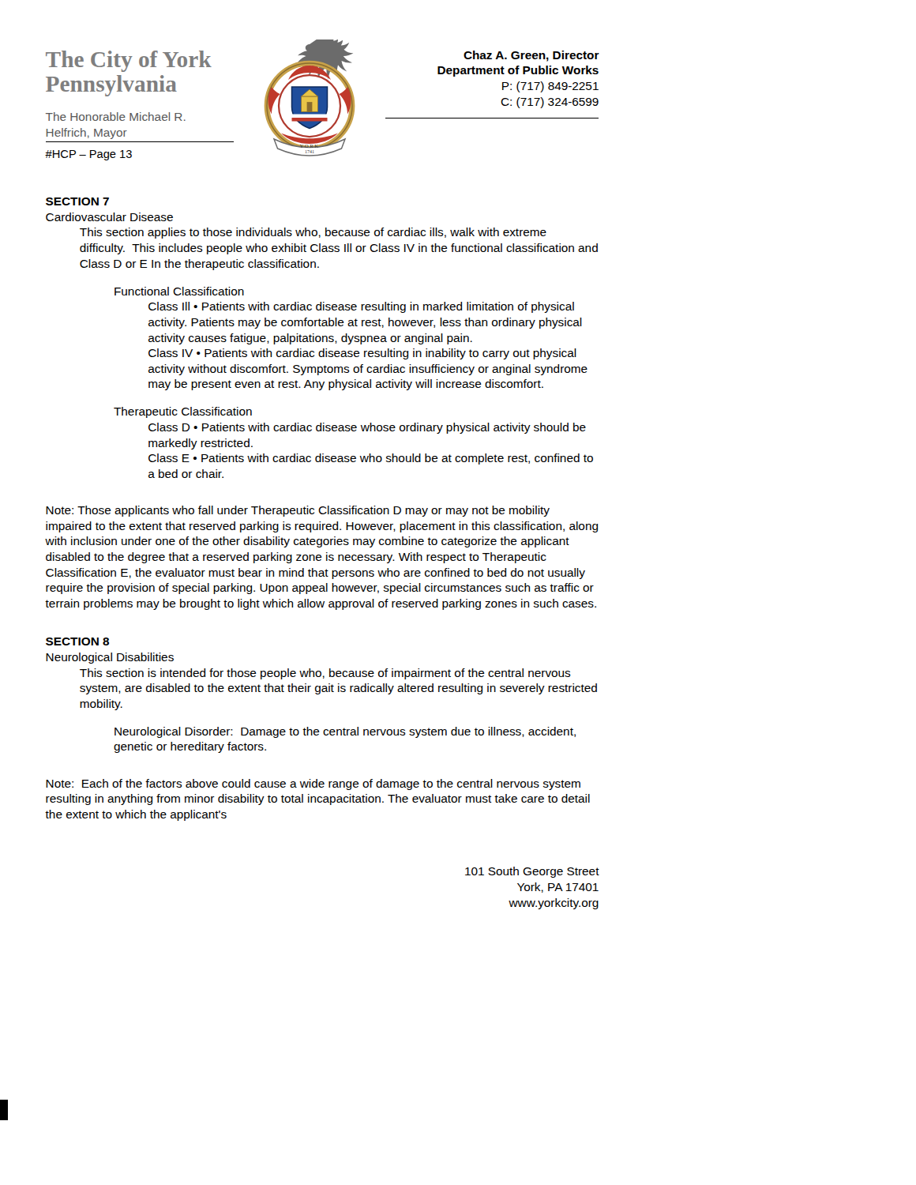The City of York
Pennsylvania
The Honorable Michael R. Helfrich, Mayor
#HCP – Page 13
YORK 1741
Chaz A. Green, Director
Department of Public Works
P: (717) 849-2251
C: (717) 324-6599
SECTION 7
Cardiovascular Disease
This section applies to those individuals who, because of cardiac ills, walk with extreme difficulty. This includes people who exhibit Class Ill or Class IV in the functional classification and Class D or E In the therapeutic classification.
Functional Classification
Class Ill • Patients with cardiac disease resulting in marked limitation of physical activity. Patients may be comfortable at rest, however, less than ordinary physical activity causes fatigue, palpitations, dyspnea or anginal pain.
Class IV • Patients with cardiac disease resulting in inability to carry out physical activity without discomfort. Symptoms of cardiac insufficiency or anginal syndrome may be present even at rest. Any physical activity will increase discomfort.
Therapeutic Classification
Class D • Patients with cardiac disease whose ordinary physical activity should be markedly restricted.
Class E • Patients with cardiac disease who should be at complete rest, confined to a bed or chair.
Note: Those applicants who fall under Therapeutic Classification D may or may not be mobility impaired to the extent that reserved parking is required. However, placement in this classification, along with inclusion under one of the other disability categories may combine to categorize the applicant disabled to the degree that a reserved parking zone is necessary. With respect to Therapeutic Classification E, the evaluator must bear in mind that persons who are confined to bed do not usually require the provision of special parking. Upon appeal however, special circumstances such as traffic or terrain problems may be brought to light which allow approval of reserved parking zones in such cases.
SECTION 8
Neurological Disabilities
This section is intended for those people who, because of impairment of the central nervous system, are disabled to the extent that their gait is radically altered resulting in severely restricted mobility.
Neurological Disorder: Damage to the central nervous system due to illness, accident, genetic or hereditary factors.
Note: Each of the factors above could cause a wide range of damage to the central nervous system resulting in anything from minor disability to total incapacitation. The evaluator must take care to detail the extent to which the applicant's
101 South George Street
York, PA 17401
www.yorkcity.org